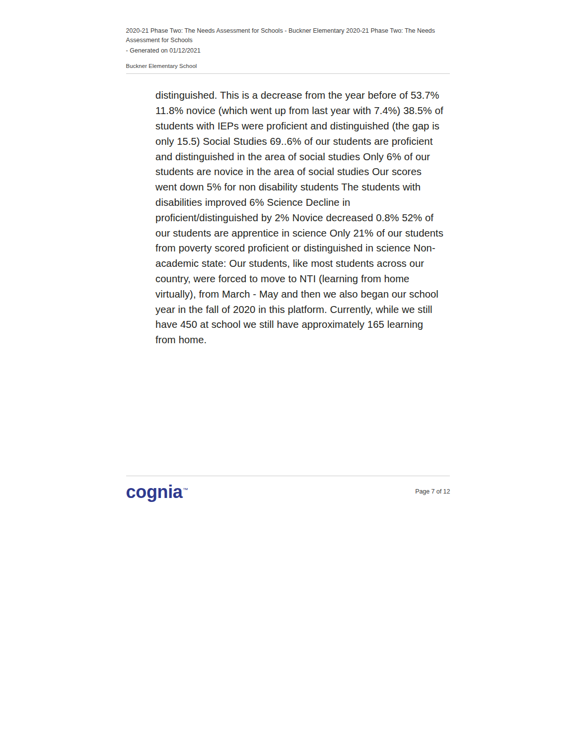2020-21 Phase Two: The Needs Assessment for Schools - Buckner Elementary 2020-21 Phase Two: The Needs Assessment for Schools
- Generated on 01/12/2021
Buckner Elementary School
distinguished. This is a decrease from the year before of 53.7% 11.8% novice (which went up from last year with 7.4%) 38.5% of students with IEPs were proficient and distinguished (the gap is only 15.5) Social Studies 69..6% of our students are proficient and distinguished in the area of social studies Only 6% of our students are novice in the area of social studies Our scores went down 5% for non disability students The students with disabilities improved 6% Science Decline in proficient/distinguished by 2% Novice decreased 0.8% 52% of our students are apprentice in science Only 21% of our students from poverty scored proficient or distinguished in science Non-academic state: Our students, like most students across our country, were forced to move to NTI (learning from home virtually), from March - May and then we also began our school year in the fall of 2020 in this platform. Currently, while we still have 450 at school we still have approximately 165 learning from home.
cognia™
Page 7 of 12